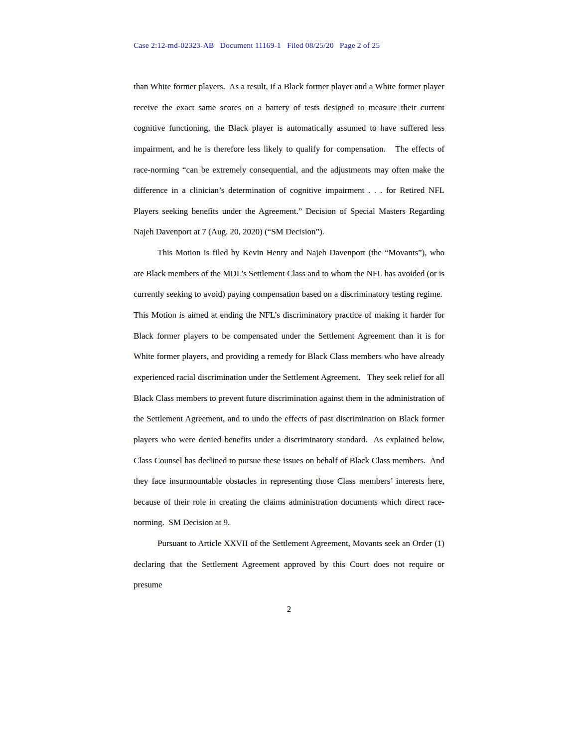Case 2:12-md-02323-AB Document 11169-1 Filed 08/25/20 Page 2 of 25
than White former players. As a result, if a Black former player and a White former player receive the exact same scores on a battery of tests designed to measure their current cognitive functioning, the Black player is automatically assumed to have suffered less impairment, and he is therefore less likely to qualify for compensation. The effects of race-norming “can be extremely consequential, and the adjustments may often make the difference in a clinician’s determination of cognitive impairment . . . for Retired NFL Players seeking benefits under the Agreement.” Decision of Special Masters Regarding Najeh Davenport at 7 (Aug. 20, 2020) (“SM Decision”).
This Motion is filed by Kevin Henry and Najeh Davenport (the “Movants”), who are Black members of the MDL’s Settlement Class and to whom the NFL has avoided (or is currently seeking to avoid) paying compensation based on a discriminatory testing regime. This Motion is aimed at ending the NFL’s discriminatory practice of making it harder for Black former players to be compensated under the Settlement Agreement than it is for White former players, and providing a remedy for Black Class members who have already experienced racial discrimination under the Settlement Agreement. They seek relief for all Black Class members to prevent future discrimination against them in the administration of the Settlement Agreement, and to undo the effects of past discrimination on Black former players who were denied benefits under a discriminatory standard. As explained below, Class Counsel has declined to pursue these issues on behalf of Black Class members. And they face insurmountable obstacles in representing those Class members’ interests here, because of their role in creating the claims administration documents which direct race-norming. SM Decision at 9.
Pursuant to Article XXVII of the Settlement Agreement, Movants seek an Order (1) declaring that the Settlement Agreement approved by this Court does not require or presume
2